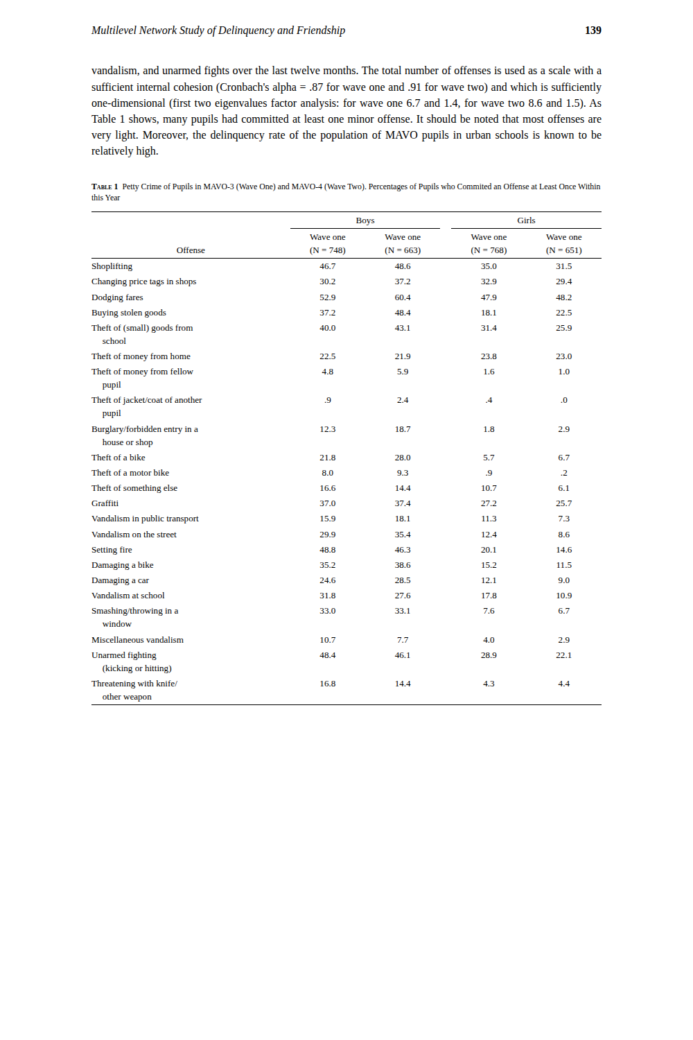Multilevel Network Study of Delinquency and Friendship 139
vandalism, and unarmed fights over the last twelve months. The total number of offenses is used as a scale with a sufficient internal cohesion (Cronbach's alpha = .87 for wave one and .91 for wave two) and which is sufficiently one-dimensional (first two eigenvalues factor analysis: for wave one 6.7 and 1.4, for wave two 8.6 and 1.5). As Table 1 shows, many pupils had committed at least one minor offense. It should be noted that most offenses are very light. Moreover, the delinquency rate of the population of MAVO pupils in urban schools is known to be relatively high.
Table 1 Petty Crime of Pupils in MAVO-3 (Wave One) and MAVO-4 (Wave Two). Percentages of Pupils who Commited an Offense at Least Once Within this Year
| | Boys | | Girls |
| --- | --- | --- | --- |
| Offense | Wave one (N = 748) | Wave one (N = 663) | | Wave one (N = 768) | Wave one (N = 651) |
| Shoplifting | 46.7 | 48.6 | | 35.0 | 31.5 |
| Changing price tags in shops | 30.2 | 37.2 | | 32.9 | 29.4 |
| Dodging fares | 52.9 | 60.4 | | 47.9 | 48.2 |
| Buying stolen goods | 37.2 | 48.4 | | 18.1 | 22.5 |
| Theft of (small) goods from school | 40.0 | 43.1 | | 31.4 | 25.9 |
| Theft of money from home | 22.5 | 21.9 | | 23.8 | 23.0 |
| Theft of money from fellow pupil | 4.8 | 5.9 | | 1.6 | 1.0 |
| Theft of jacket/coat of another pupil | .9 | 2.4 | | .4 | .0 |
| Burglary/forbidden entry in a house or shop | 12.3 | 18.7 | | 1.8 | 2.9 |
| Theft of a bike | 21.8 | 28.0 | | 5.7 | 6.7 |
| Theft of a motor bike | 8.0 | 9.3 | | .9 | .2 |
| Theft of something else | 16.6 | 14.4 | | 10.7 | 6.1 |
| Graffiti | 37.0 | 37.4 | | 27.2 | 25.7 |
| Vandalism in public transport | 15.9 | 18.1 | | 11.3 | 7.3 |
| Vandalism on the street | 29.9 | 35.4 | | 12.4 | 8.6 |
| Setting fire | 48.8 | 46.3 | | 20.1 | 14.6 |
| Damaging a bike | 35.2 | 38.6 | | 15.2 | 11.5 |
| Damaging a car | 24.6 | 28.5 | | 12.1 | 9.0 |
| Vandalism at school | 31.8 | 27.6 | | 17.8 | 10.9 |
| Smashing/throwing in a window | 33.0 | 33.1 | | 7.6 | 6.7 |
| Miscellaneous vandalism | 10.7 | 7.7 | | 4.0 | 2.9 |
| Unarmed fighting (kicking or hitting) | 48.4 | 46.1 | | 28.9 | 22.1 |
| Threatening with knife/ other weapon | 16.8 | 14.4 | | 4.3 | 4.4 |